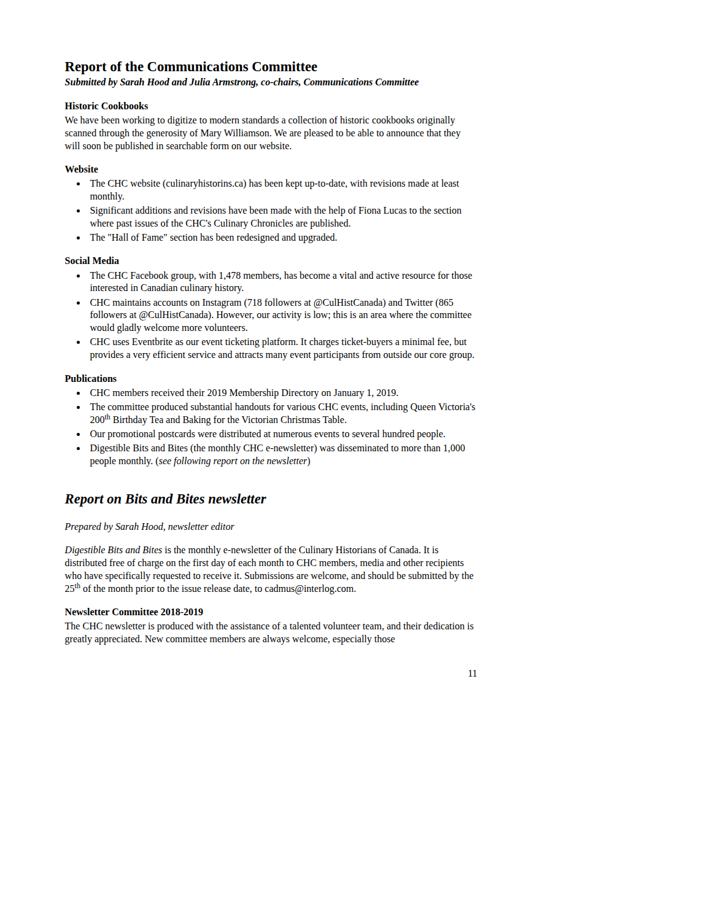Report of the Communications Committee
Submitted by Sarah Hood and Julia Armstrong, co-chairs, Communications Committee
Historic Cookbooks
We have been working to digitize to modern standards a collection of historic cookbooks originally scanned through the generosity of Mary Williamson. We are pleased to be able to announce that they will soon be published in searchable form on our website.
Website
The CHC website (culinaryhistorins.ca) has been kept up-to-date, with revisions made at least monthly.
Significant additions and revisions have been made with the help of Fiona Lucas to the section where past issues of the CHC's Culinary Chronicles are published.
The "Hall of Fame" section has been redesigned and upgraded.
Social Media
The CHC Facebook group, with 1,478 members, has become a vital and active resource for those interested in Canadian culinary history.
CHC maintains accounts on Instagram (718 followers at @CulHistCanada) and Twitter (865 followers at @CulHistCanada). However, our activity is low; this is an area where the committee would gladly welcome more volunteers.
CHC uses Eventbrite as our event ticketing platform. It charges ticket-buyers a minimal fee, but provides a very efficient service and attracts many event participants from outside our core group.
Publications
CHC members received their 2019 Membership Directory on January 1, 2019.
The committee produced substantial handouts for various CHC events, including Queen Victoria's 200th Birthday Tea and Baking for the Victorian Christmas Table.
Our promotional postcards were distributed at numerous events to several hundred people.
Digestible Bits and Bites (the monthly CHC e-newsletter) was disseminated to more than 1,000 people monthly. (see following report on the newsletter)
Report on Bits and Bites newsletter
Prepared by Sarah Hood, newsletter editor
Digestible Bits and Bites is the monthly e-newsletter of the Culinary Historians of Canada. It is distributed free of charge on the first day of each month to CHC members, media and other recipients who have specifically requested to receive it. Submissions are welcome, and should be submitted by the 25th of the month prior to the issue release date, to cadmus@interlog.com.
Newsletter Committee 2018-2019
The CHC newsletter is produced with the assistance of a talented volunteer team, and their dedication is greatly appreciated. New committee members are always welcome, especially those
11